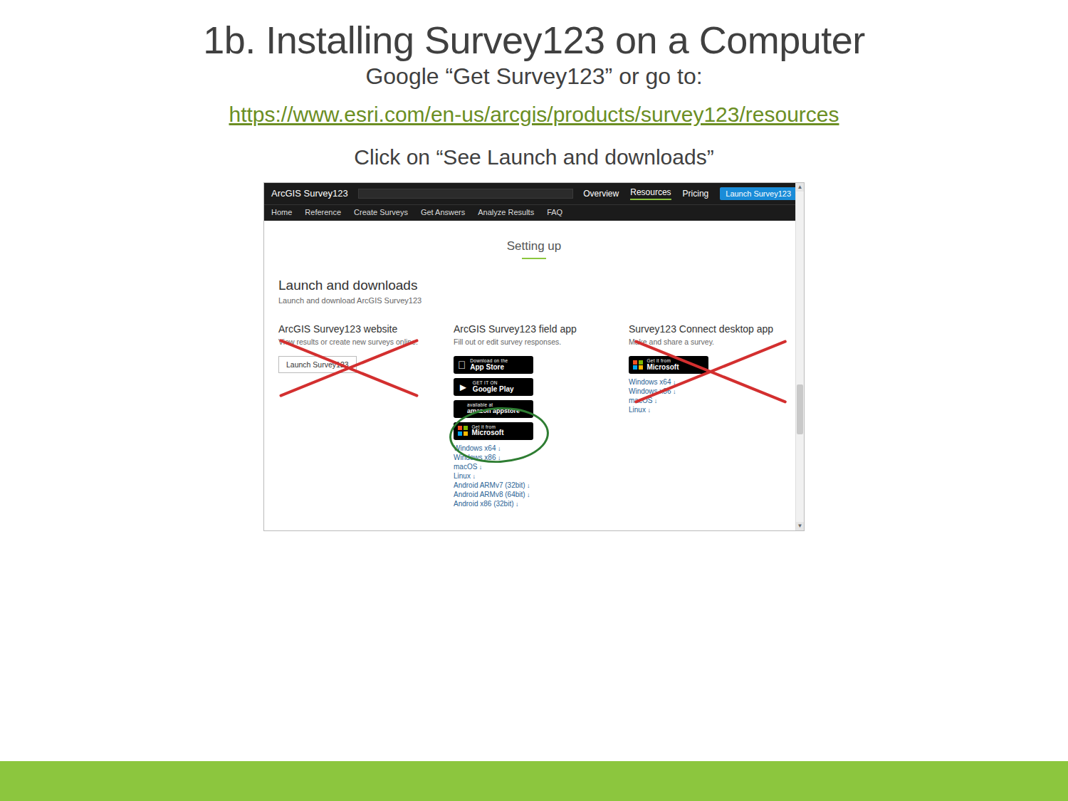1b. Installing Survey123 on a Computer
Google “Get Survey123” or go to:
https://www.esri.com/en-us/arcgis/products/survey123/resources
Click on “See Launch and downloads”
ArcGIS Survey123 Overview Resources Pricing Launch Survey123
Home Reference Create Surveys Get Answers Analyze Results FAQ
Setting up
Launch and downloads
Launch and download ArcGIS Survey123
ArcGIS Survey123 website
View results or create new surveys online.
Launch Survey123
ArcGIS Survey123 field app
Fill out or edit survey responses.
 Download on the App Store
► GET IT ON Google Play
available at amazon appstore
Get it from Microsoft
Windows x64
Windows x86
macOS
Linux
Android ARMv7 (32bit)
Android ARMv8 (64bit)
Android x86 (32bit)
Survey123 Connect desktop app
Make and share a survey.
Get it from Microsoft
Windows x64
Windows x86
macOS
Linux
▲
▼